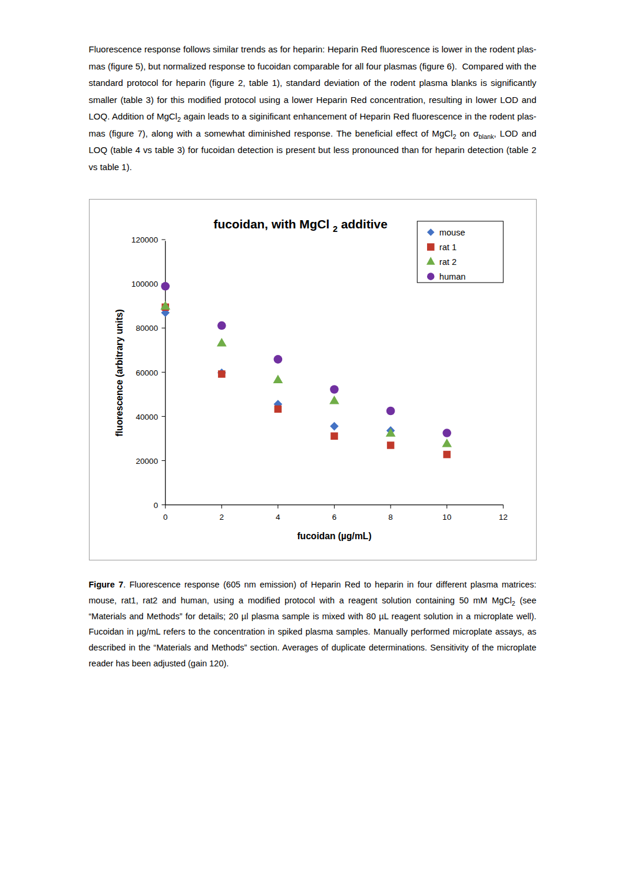Fluorescence response follows similar trends as for heparin: Heparin Red fluorescence is lower in the rodent plasmas (figure 5), but normalized response to fucoidan comparable for all four plasmas (figure 6). Compared with the standard protocol for heparin (figure 2, table 1), standard deviation of the rodent plasma blanks is significantly smaller (table 3) for this modified protocol using a lower Heparin Red concentration, resulting in lower LOD and LOQ. Addition of MgCl2 again leads to a siginificant enhancement of Heparin Red fluorescence in the rodent plasmas (figure 7), along with a somewhat diminished response. The beneficial effect of MgCl2 on σblank, LOD and LOQ (table 4 vs table 3) for fucoidan detection is present but less pronounced than for heparin detection (table 2 vs table 1).
fucoidan, with MgCl 2 additive mouse rat 1 rat 2 human 0 20000 40000 60000 80000 100000 120000 0 2 4 6 8 10 12 fucoidan (µg/mL) fluorescence (arbitrary units)
Figure 7. Fluorescence response (605 nm emission) of Heparin Red to heparin in four different plasma matrices: mouse, rat1, rat2 and human, using a modified protocol with a reagent solution containing 50 mM MgCl2 (see “Materials and Methods” for details; 20 µl plasma sample is mixed with 80 µL reagent solution in a microplate well). Fucoidan in µg/mL refers to the concentration in spiked plasma samples. Manually performed microplate assays, as described in the “Materials and Methods” section. Averages of duplicate determinations. Sensitivity of the microplate reader has been adjusted (gain 120).